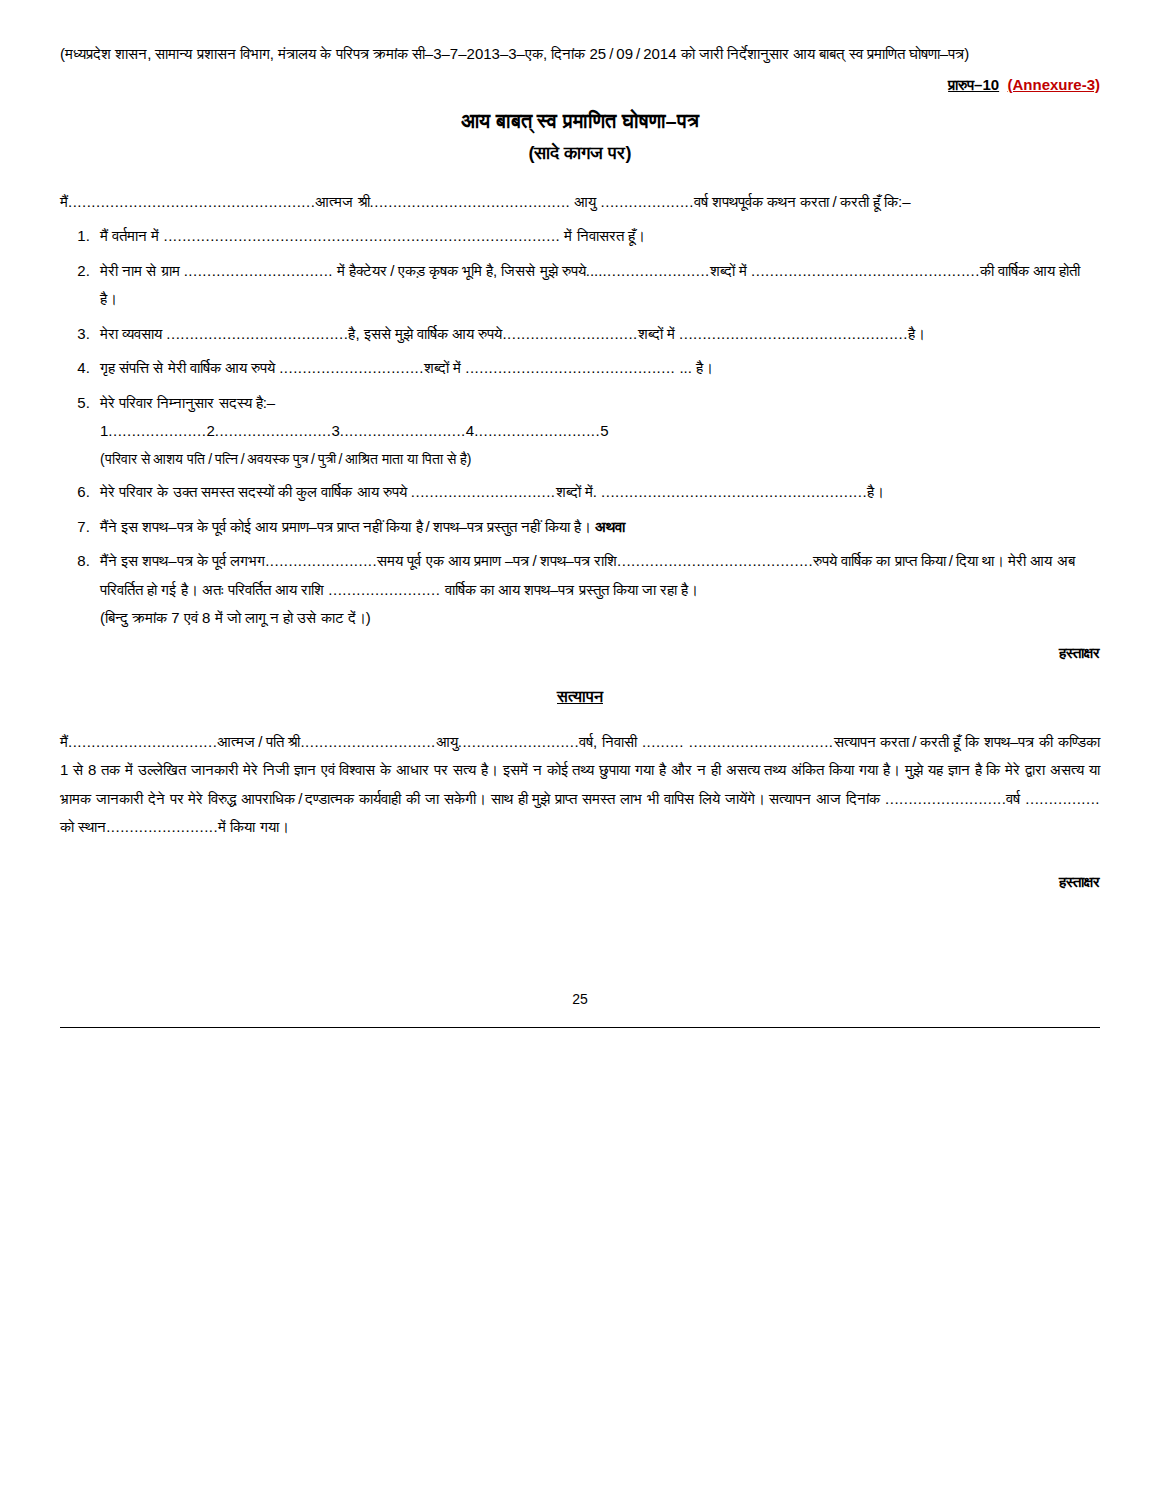(मध्यप्रदेश शासन, सामान्य प्रशासन विभाग, मंत्रालय के परिपत्र क्रमांक सी–3–7–2013–3–एक, दिनांक 25 / 09 / 2014 को जारी निर्देशानुसार आय बाबत् स्व प्रमाणित घोषणा–पत्र)
प्रारुप–10 (Annexure-3)
आय बाबत् स्व प्रमाणित घोषणा–पत्र
(सादे कागज पर)
मैं..................................................... आत्मज श्री........................................... आयु .................... वर्ष शपथपूर्वक कथन करता / करती हूँ कि:–
मैं वर्तमान में ..................................................................................... में निवासरत हूँ।
मेरी नाम से ग्राम ................................ में हैक्टेयर / एकड़ कृषक भूमि है, जिससे मुझे रुपये........................... शब्दों में ................................................. की वार्षिक आय होती है।
मेरा व्यवसाय ....................................... है, इससे मुझे वार्षिक आय रुपये............................. शब्दों में ................................................. है।
गृह संपत्ति से मेरी वार्षिक आय रुपये ............................... शब्दों में ............................................. ... है।
मेरे परिवार निम्नानुसार सदस्य है:–
1..................... 2......................... 3........................... 4........................... 5
(परिवार से आशय पति / पत्नि / अवयस्क पुत्र / पुत्री / आश्रित माता या पिता से है)
मेरे परिवार के उक्त समस्त सदस्यों की कुल वार्षिक आय रुपये ............................... शब्दों में. ......................................................... है।
मैंने इस शपथ–पत्र के पूर्व कोई आय प्रमाण–पत्र प्राप्त नहीं किया है / शपथ–पत्र प्रस्तुत नहीं किया है। अथवा
मैंने इस शपथ–पत्र के पूर्व लगभग........................ समय पूर्व एक आय प्रमाण –पत्र / शपथ–पत्र राशि.......................................... रुपये वार्षिक का प्राप्त किया / दिया था। मेरी आय अब परिवर्तित हो गई है। अतः परिवर्तित आय राशि ........................ वार्षिक का आय शपथ–पत्र प्रस्तुत किया जा रहा है।
(बिन्दु क्रमांक 7 एवं 8 में जो लागू न हो उसे काट दें।)
हस्ताक्षर
सत्यापन
मैं................................ आत्मज / पति श्री............................. आयु.......................... वर्ष, निवासी ......... ............................... सत्यापन करता / करती हूँ कि शपथ–पत्र की कण्डिका 1 से 8 तक में उल्लेखित जानकारी मेरे निजी ज्ञान एवं विश्वास के आधार पर सत्य है। इसमें न कोई तथ्य छुपाया गया है और न ही असत्य तथ्य अंकित किया गया है। मुझे यह ज्ञान है कि मेरे द्वारा असत्य या भ्रामक जानकारी देने पर मेरे विरुद्ध आपराधिक / दण्डात्मक कार्यवाही की जा सकेगी। साथ ही मुझे प्राप्त समस्त लाभ भी वापिस लिये जायेंगे। सत्यापन आज दिनांक .......................... वर्ष ................ को स्थान........................ में किया गया।
हस्ताक्षर
25